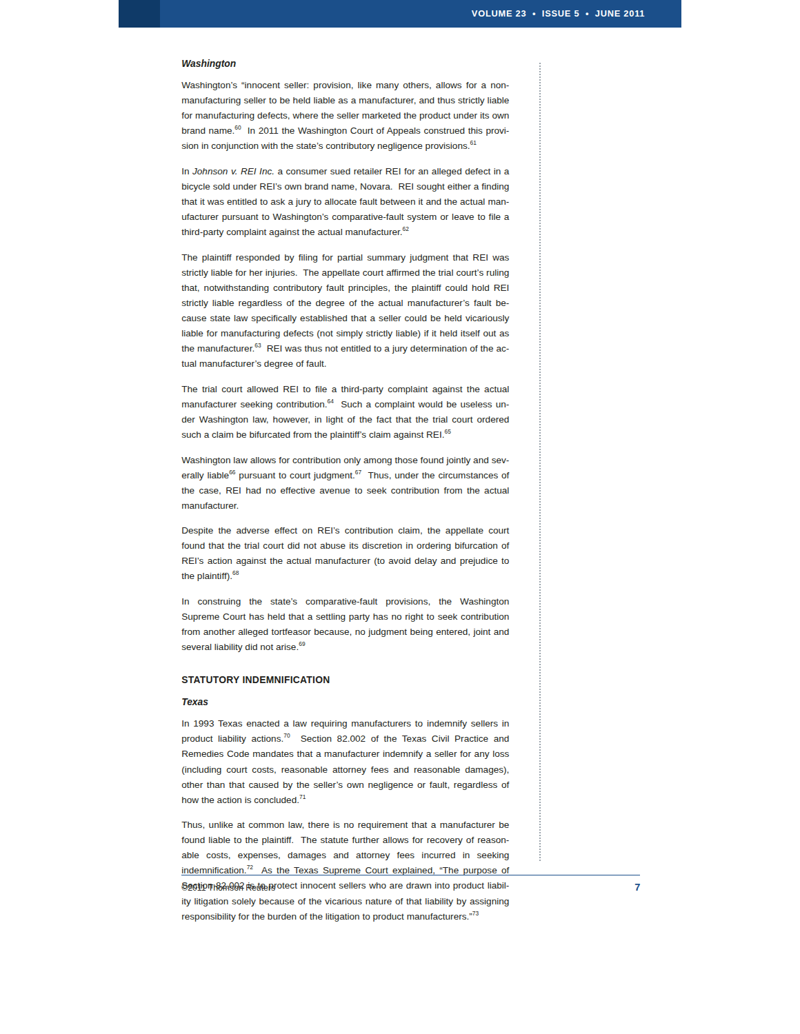VOLUME 23 • ISSUE 5 • JUNE 2011
Washington
Washington’s “innocent seller: provision, like many others, allows for a non-manufacturing seller to be held liable as a manufacturer, and thus strictly liable for manufacturing defects, where the seller marketed the product under its own brand name.60 In 2011 the Washington Court of Appeals construed this provision in conjunction with the state’s contributory negligence provisions.61
In Johnson v. REI Inc. a consumer sued retailer REI for an alleged defect in a bicycle sold under REI’s own brand name, Novara. REI sought either a finding that it was entitled to ask a jury to allocate fault between it and the actual manufacturer pursuant to Washington’s comparative-fault system or leave to file a third-party complaint against the actual manufacturer.62
The plaintiff responded by filing for partial summary judgment that REI was strictly liable for her injuries. The appellate court affirmed the trial court’s ruling that, notwithstanding contributory fault principles, the plaintiff could hold REI strictly liable regardless of the degree of the actual manufacturer’s fault because state law specifically established that a seller could be held vicariously liable for manufacturing defects (not simply strictly liable) if it held itself out as the manufacturer.63 REI was thus not entitled to a jury determination of the actual manufacturer’s degree of fault.
The trial court allowed REI to file a third-party complaint against the actual manufacturer seeking contribution.64 Such a complaint would be useless under Washington law, however, in light of the fact that the trial court ordered such a claim be bifurcated from the plaintiff’s claim against REI.65
Washington law allows for contribution only among those found jointly and severally liable66 pursuant to court judgment.67 Thus, under the circumstances of the case, REI had no effective avenue to seek contribution from the actual manufacturer.
Despite the adverse effect on REI’s contribution claim, the appellate court found that the trial court did not abuse its discretion in ordering bifurcation of REI’s action against the actual manufacturer (to avoid delay and prejudice to the plaintiff).68
In construing the state’s comparative-fault provisions, the Washington Supreme Court has held that a settling party has no right to seek contribution from another alleged tortfeasor because, no judgment being entered, joint and several liability did not arise.69
STATUTORY INDEMNIFICATION
Texas
In 1993 Texas enacted a law requiring manufacturers to indemnify sellers in product liability actions.70 Section 82.002 of the Texas Civil Practice and Remedies Code mandates that a manufacturer indemnify a seller for any loss (including court costs, reasonable attorney fees and reasonable damages), other than that caused by the seller’s own negligence or fault, regardless of how the action is concluded.71
Thus, unlike at common law, there is no requirement that a manufacturer be found liable to the plaintiff. The statute further allows for recovery of reasonable costs, expenses, damages and attorney fees incurred in seeking indemnification.72 As the Texas Supreme Court explained, “The purpose of Section 82.002 is to protect innocent sellers who are drawn into product liability litigation solely because of the vicarious nature of that liability by assigning responsibility for the burden of the litigation to product manufacturers.”73
©2011 Thomson Reuters
7